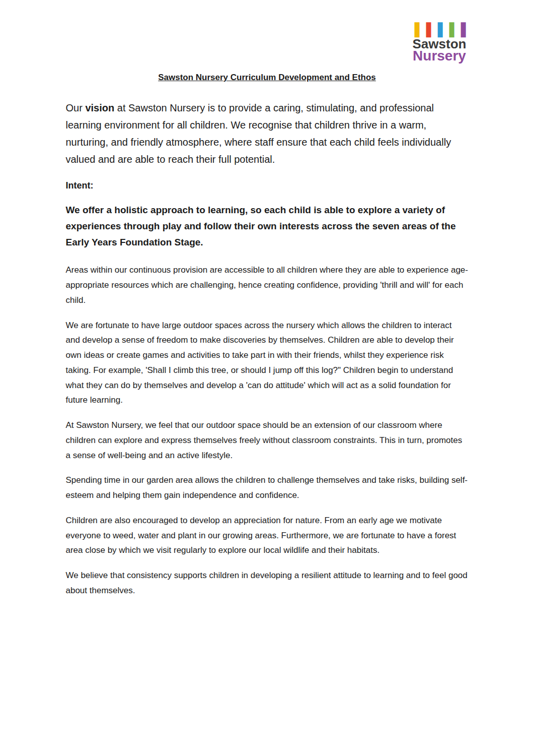❚❚❚❚❚
Sawston Nursery
Sawston Nursery Curriculum Development and Ethos
Our vision at Sawston Nursery is to provide a caring, stimulating, and professional learning environment for all children. We recognise that children thrive in a warm, nurturing, and friendly atmosphere, where staff ensure that each child feels individually valued and are able to reach their full potential.
Intent:
We offer a holistic approach to learning, so each child is able to explore a variety of experiences through play and follow their own interests across the seven areas of the Early Years Foundation Stage.
Areas within our continuous provision are accessible to all children where they are able to experience age-appropriate resources which are challenging, hence creating confidence, providing 'thrill and will' for each child.
We are fortunate to have large outdoor spaces across the nursery which allows the children to interact and develop a sense of freedom to make discoveries by themselves. Children are able to develop their own ideas or create games and activities to take part in with their friends, whilst they experience risk taking. For example, 'Shall I climb this tree, or should I jump off this log?" Children begin to understand what they can do by themselves and develop a 'can do attitude' which will act as a solid foundation for future learning.
At Sawston Nursery, we feel that our outdoor space should be an extension of our classroom where children can explore and express themselves freely without classroom constraints. This in turn, promotes a sense of well-being and an active lifestyle.
Spending time in our garden area allows the children to challenge themselves and take risks, building self-esteem and helping them gain independence and confidence.
Children are also encouraged to develop an appreciation for nature. From an early age we motivate everyone to weed, water and plant in our growing areas. Furthermore, we are fortunate to have a forest area close by which we visit regularly to explore our local wildlife and their habitats.
We believe that consistency supports children in developing a resilient attitude to learning and to feel good about themselves.